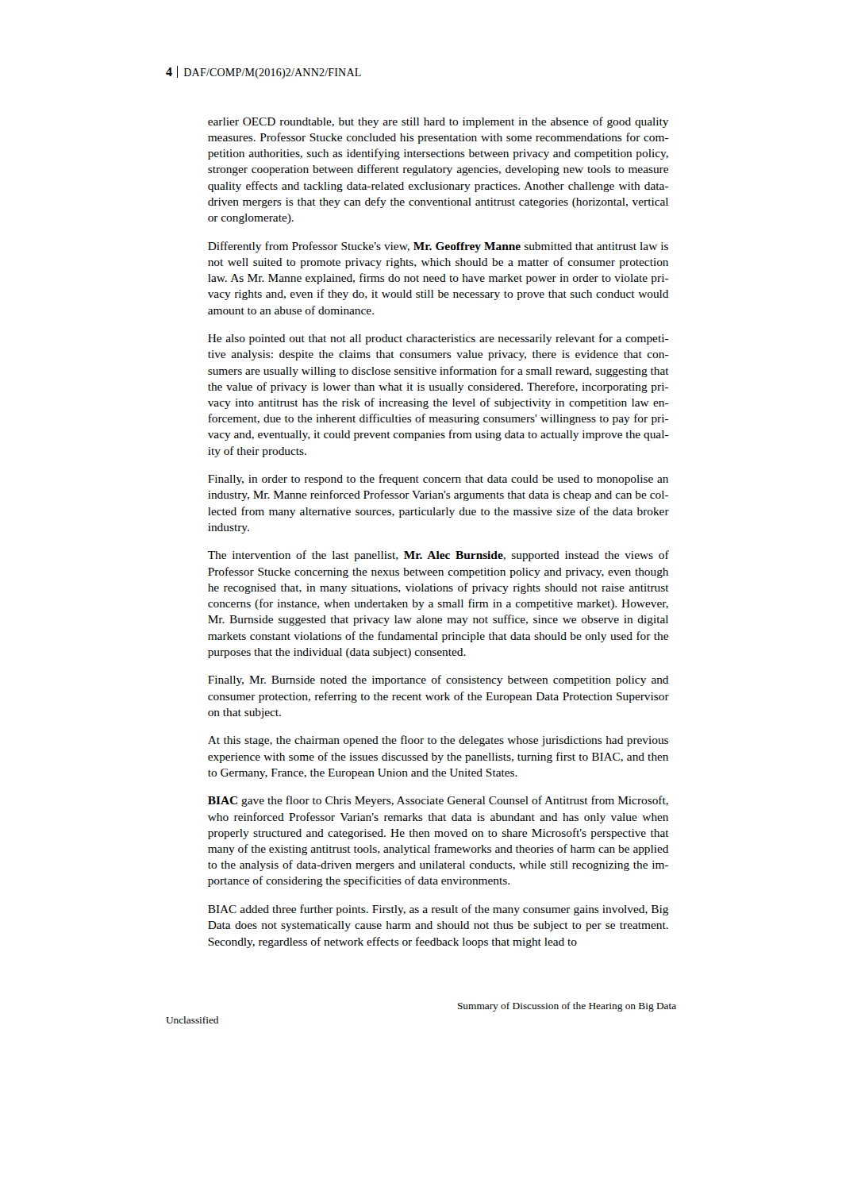4 DAF/COMP/M(2016)2/ANN2/FINAL
earlier OECD roundtable, but they are still hard to implement in the absence of good quality measures. Professor Stucke concluded his presentation with some recommendations for competition authorities, such as identifying intersections between privacy and competition policy, stronger cooperation between different regulatory agencies, developing new tools to measure quality effects and tackling data-related exclusionary practices. Another challenge with data-driven mergers is that they can defy the conventional antitrust categories (horizontal, vertical or conglomerate).
Differently from Professor Stucke's view, Mr. Geoffrey Manne submitted that antitrust law is not well suited to promote privacy rights, which should be a matter of consumer protection law. As Mr. Manne explained, firms do not need to have market power in order to violate privacy rights and, even if they do, it would still be necessary to prove that such conduct would amount to an abuse of dominance.
He also pointed out that not all product characteristics are necessarily relevant for a competitive analysis: despite the claims that consumers value privacy, there is evidence that consumers are usually willing to disclose sensitive information for a small reward, suggesting that the value of privacy is lower than what it is usually considered. Therefore, incorporating privacy into antitrust has the risk of increasing the level of subjectivity in competition law enforcement, due to the inherent difficulties of measuring consumers' willingness to pay for privacy and, eventually, it could prevent companies from using data to actually improve the quality of their products.
Finally, in order to respond to the frequent concern that data could be used to monopolise an industry, Mr. Manne reinforced Professor Varian's arguments that data is cheap and can be collected from many alternative sources, particularly due to the massive size of the data broker industry.
The intervention of the last panellist, Mr. Alec Burnside, supported instead the views of Professor Stucke concerning the nexus between competition policy and privacy, even though he recognised that, in many situations, violations of privacy rights should not raise antitrust concerns (for instance, when undertaken by a small firm in a competitive market). However, Mr. Burnside suggested that privacy law alone may not suffice, since we observe in digital markets constant violations of the fundamental principle that data should be only used for the purposes that the individual (data subject) consented.
Finally, Mr. Burnside noted the importance of consistency between competition policy and consumer protection, referring to the recent work of the European Data Protection Supervisor on that subject.
At this stage, the chairman opened the floor to the delegates whose jurisdictions had previous experience with some of the issues discussed by the panellists, turning first to BIAC, and then to Germany, France, the European Union and the United States.
BIAC gave the floor to Chris Meyers, Associate General Counsel of Antitrust from Microsoft, who reinforced Professor Varian's remarks that data is abundant and has only value when properly structured and categorised. He then moved on to share Microsoft's perspective that many of the existing antitrust tools, analytical frameworks and theories of harm can be applied to the analysis of data-driven mergers and unilateral conducts, while still recognizing the importance of considering the specificities of data environments.
BIAC added three further points. Firstly, as a result of the many consumer gains involved, Big Data does not systematically cause harm and should not thus be subject to per se treatment. Secondly, regardless of network effects or feedback loops that might lead to
Summary of Discussion of the Hearing on Big Data
Unclassified